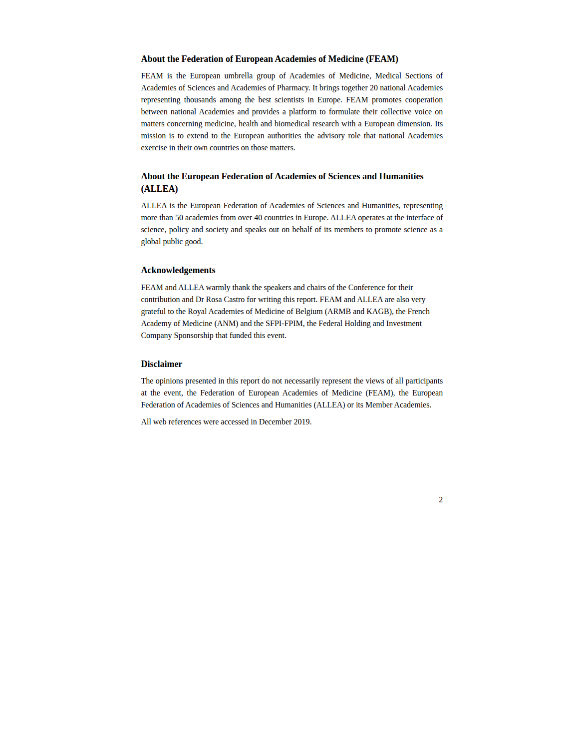About the Federation of European Academies of Medicine (FEAM)
FEAM is the European umbrella group of Academies of Medicine, Medical Sections of Academies of Sciences and Academies of Pharmacy. It brings together 20 national Academies representing thousands among the best scientists in Europe. FEAM promotes cooperation between national Academies and provides a platform to formulate their collective voice on matters concerning medicine, health and biomedical research with a European dimension. Its mission is to extend to the European authorities the advisory role that national Academies exercise in their own countries on those matters.
About the European Federation of Academies of Sciences and Humanities (ALLEA)
ALLEA is the European Federation of Academies of Sciences and Humanities, representing more than 50 academies from over 40 countries in Europe. ALLEA operates at the interface of science, policy and society and speaks out on behalf of its members to promote science as a global public good.
Acknowledgements
FEAM and ALLEA warmly thank the speakers and chairs of the Conference for their contribution and Dr Rosa Castro for writing this report. FEAM and ALLEA are also very grateful to the Royal Academies of Medicine of Belgium (ARMB and KAGB), the French Academy of Medicine (ANM) and the SFPI-FPIM, the Federal Holding and Investment Company Sponsorship that funded this event.
Disclaimer
The opinions presented in this report do not necessarily represent the views of all participants at the event, the Federation of European Academies of Medicine (FEAM), the European Federation of Academies of Sciences and Humanities (ALLEA) or its Member Academies.
All web references were accessed in December 2019.
2